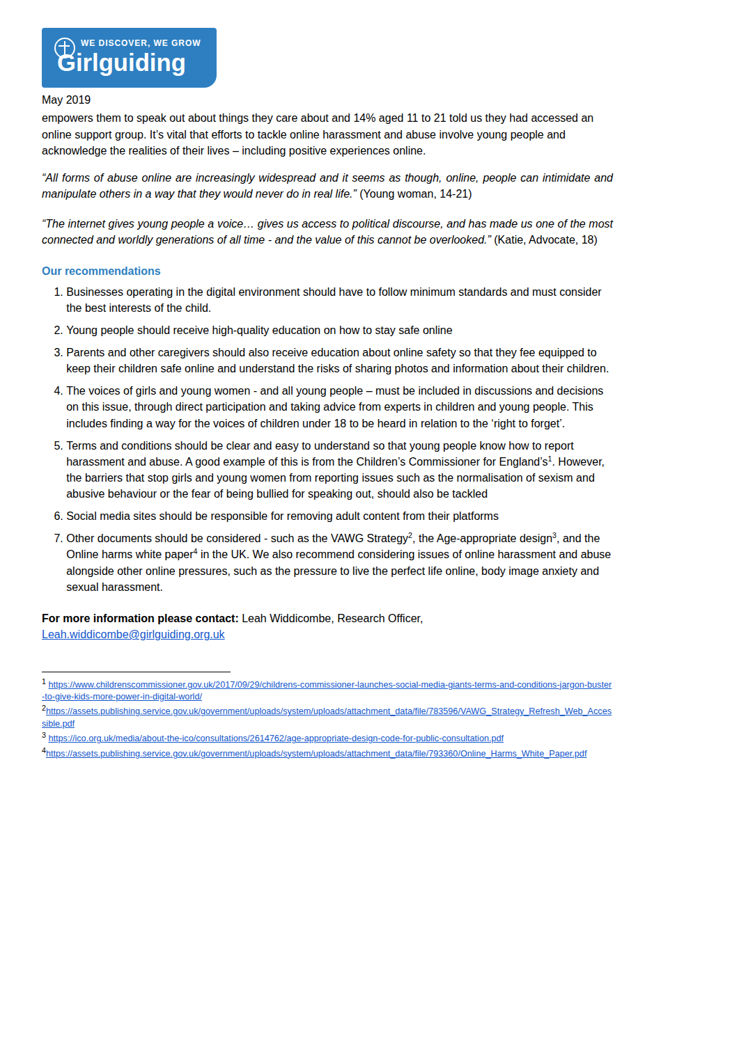We discover, we grow
Girlguiding
May 2019
empowers them to speak out about things they care about and 14% aged 11 to 21 told us they had accessed an online support group. It’s vital that efforts to tackle online harassment and abuse involve young people and acknowledge the realities of their lives – including positive experiences online.
“All forms of abuse online are increasingly widespread and it seems as though, online, people can intimidate and manipulate others in a way that they would never do in real life.” (Young woman, 14-21)
“The internet gives young people a voice… gives us access to political discourse, and has made us one of the most connected and worldly generations of all time - and the value of this cannot be overlooked.” (Katie, Advocate, 18)
Our recommendations
Businesses operating in the digital environment should have to follow minimum standards and must consider the best interests of the child.
Young people should receive high-quality education on how to stay safe online
Parents and other caregivers should also receive education about online safety so that they fee equipped to keep their children safe online and understand the risks of sharing photos and information about their children.
The voices of girls and young women - and all young people – must be included in discussions and decisions on this issue, through direct participation and taking advice from experts in children and young people. This includes finding a way for the voices of children under 18 to be heard in relation to the ‘right to forget’.
Terms and conditions should be clear and easy to understand so that young people know how to report harassment and abuse. A good example of this is from the Children’s Commissioner for England’s1. However, the barriers that stop girls and young women from reporting issues such as the normalisation of sexism and abusive behaviour or the fear of being bullied for speaking out, should also be tackled
Social media sites should be responsible for removing adult content from their platforms
Other documents should be considered - such as the VAWG Strategy2, the Age-appropriate design3, and the Online harms white paper4 in the UK. We also recommend considering issues of online harassment and abuse alongside other online pressures, such as the pressure to live the perfect life online, body image anxiety and sexual harassment.
For more information please contact: Leah Widdicombe, Research Officer,
Leah.widdicombe@girlguiding.org.uk
1 https://www.childrenscommissioner.gov.uk/2017/09/29/childrens-commissioner-launches-social-media-giants-terms-and-conditions-jargon-buster-to-give-kids-more-power-in-digital-world/
2https://assets.publishing.service.gov.uk/government/uploads/system/uploads/attachment_data/file/783596/VAWG_Strategy_Refresh_Web_Accessible.pdf
3 https://ico.org.uk/media/about-the-ico/consultations/2614762/age-appropriate-design-code-for-public-consultation.pdf
4https://assets.publishing.service.gov.uk/government/uploads/system/uploads/attachment_data/file/793360/Online_Harms_White_Paper.pdf